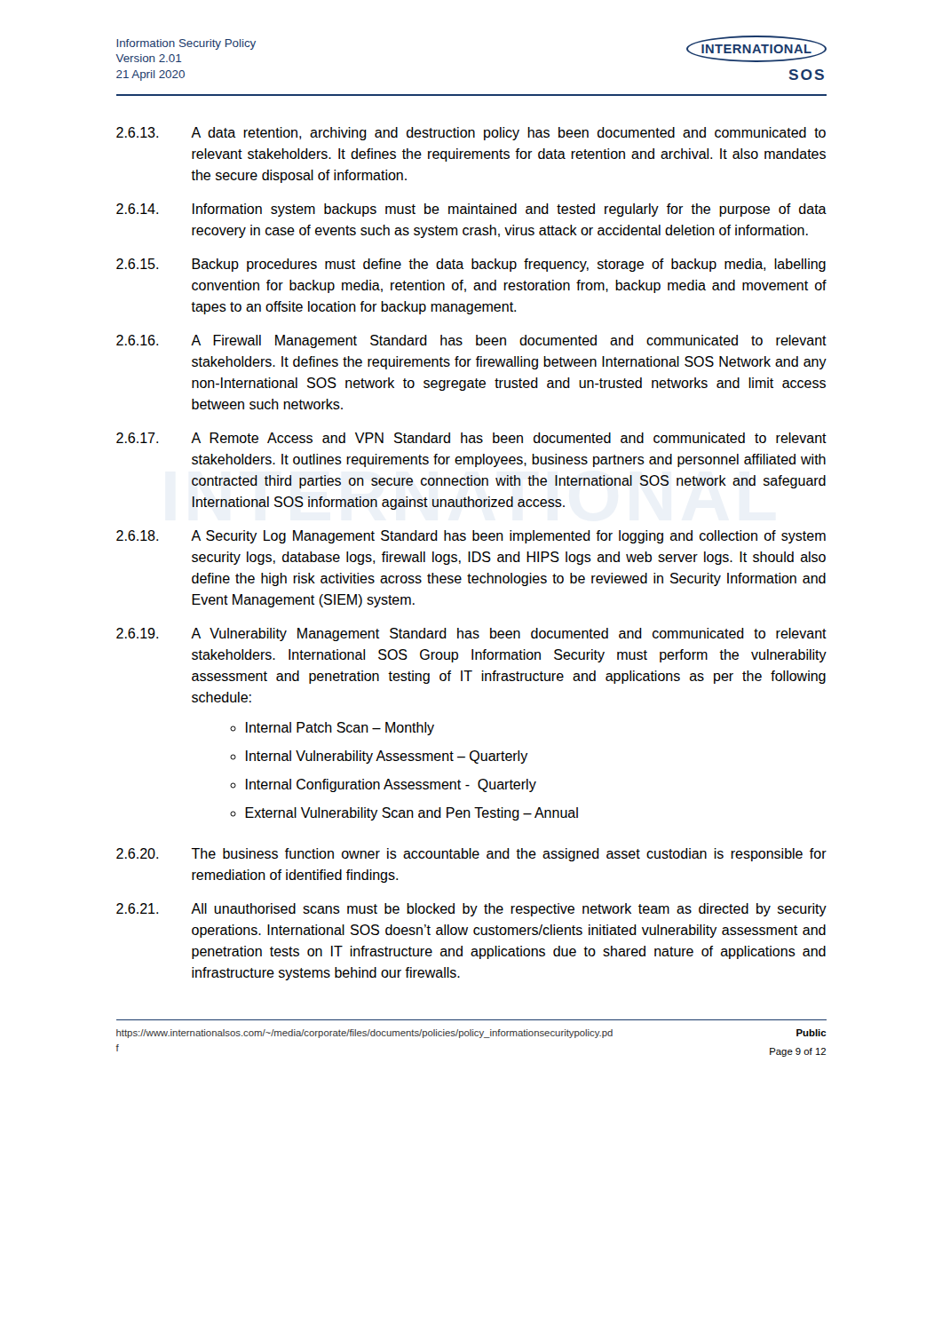INTERNATIONAL
Information Security Policy
Version 2.01
21 April 2020
INTERNATIONAL
SOS
2.6.13. A data retention, archiving and destruction policy has been documented and communicated to relevant stakeholders. It defines the requirements for data retention and archival. It also mandates the secure disposal of information.
2.6.14. Information system backups must be maintained and tested regularly for the purpose of data recovery in case of events such as system crash, virus attack or accidental deletion of information.
2.6.15. Backup procedures must define the data backup frequency, storage of backup media, labelling convention for backup media, retention of, and restoration from, backup media and movement of tapes to an offsite location for backup management.
2.6.16. A Firewall Management Standard has been documented and communicated to relevant stakeholders. It defines the requirements for firewalling between International SOS Network and any non-International SOS network to segregate trusted and un-trusted networks and limit access between such networks.
2.6.17. A Remote Access and VPN Standard has been documented and communicated to relevant stakeholders. It outlines requirements for employees, business partners and personnel affiliated with contracted third parties on secure connection with the International SOS network and safeguard International SOS information against unauthorized access.
2.6.18. A Security Log Management Standard has been implemented for logging and collection of system security logs, database logs, firewall logs, IDS and HIPS logs and web server logs. It should also define the high risk activities across these technologies to be reviewed in Security Information and Event Management (SIEM) system.
2.6.19. A Vulnerability Management Standard has been documented and communicated to relevant stakeholders. International SOS Group Information Security must perform the vulnerability assessment and penetration testing of IT infrastructure and applications as per the following schedule:
Internal Patch Scan – Monthly
Internal Vulnerability Assessment – Quarterly
Internal Configuration Assessment - Quarterly
External Vulnerability Scan and Pen Testing – Annual
2.6.20. The business function owner is accountable and the assigned asset custodian is responsible for remediation of identified findings.
2.6.21. All unauthorised scans must be blocked by the respective network team as directed by security operations. International SOS doesn’t allow customers/clients initiated vulnerability assessment and penetration tests on IT infrastructure and applications due to shared nature of applications and infrastructure systems behind our firewalls.
https://www.internationalsos.com/~/media/corporate/files/documents/policies/policy_informationsecuritypolicy.pdf
Public
Page 9 of 12